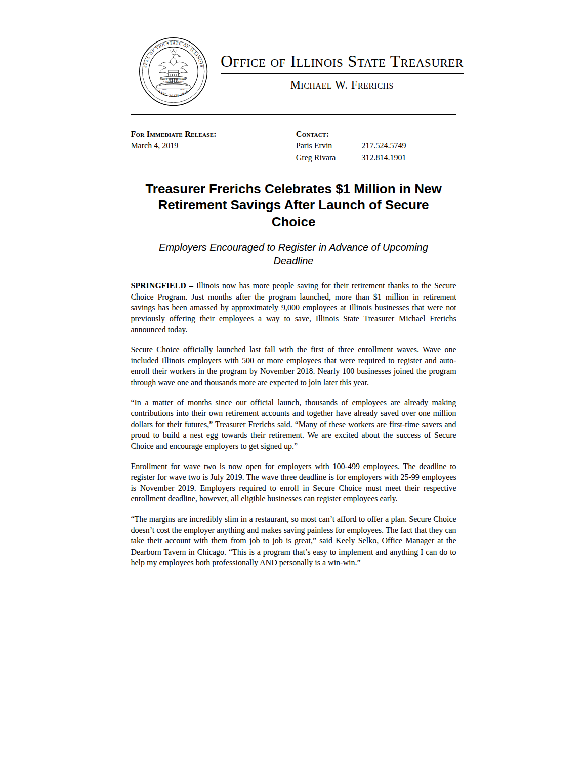SEAL OF THE STATE OF ILLINOIS AUG. 26TH 1818 STATE SOVEREIGNTY NATIONAL UNION 1868 1818
Office of Illinois State Treasurer
Michael W. Frerichs
For Immediate Release:
March 4, 2019
Contact:
Paris Ervin 217.524.5749
Greg Rivara 312.814.1901
Treasurer Frerichs Celebrates $1 Million in New Retirement Savings After Launch of Secure Choice
Employers Encouraged to Register in Advance of Upcoming Deadline
SPRINGFIELD – Illinois now has more people saving for their retirement thanks to the Secure Choice Program. Just months after the program launched, more than $1 million in retirement savings has been amassed by approximately 9,000 employees at Illinois businesses that were not previously offering their employees a way to save, Illinois State Treasurer Michael Frerichs announced today.
Secure Choice officially launched last fall with the first of three enrollment waves. Wave one included Illinois employers with 500 or more employees that were required to register and auto-enroll their workers in the program by November 2018. Nearly 100 businesses joined the program through wave one and thousands more are expected to join later this year.
“In a matter of months since our official launch, thousands of employees are already making contributions into their own retirement accounts and together have already saved over one million dollars for their futures,” Treasurer Frerichs said. “Many of these workers are first-time savers and proud to build a nest egg towards their retirement. We are excited about the success of Secure Choice and encourage employers to get signed up.”
Enrollment for wave two is now open for employers with 100-499 employees. The deadline to register for wave two is July 2019. The wave three deadline is for employers with 25-99 employees is November 2019. Employers required to enroll in Secure Choice must meet their respective enrollment deadline, however, all eligible businesses can register employees early.
“The margins are incredibly slim in a restaurant, so most can’t afford to offer a plan. Secure Choice doesn’t cost the employer anything and makes saving painless for employees. The fact that they can take their account with them from job to job is great,” said Keely Selko, Office Manager at the Dearborn Tavern in Chicago. “This is a program that’s easy to implement and anything I can do to help my employees both professionally AND personally is a win-win.”